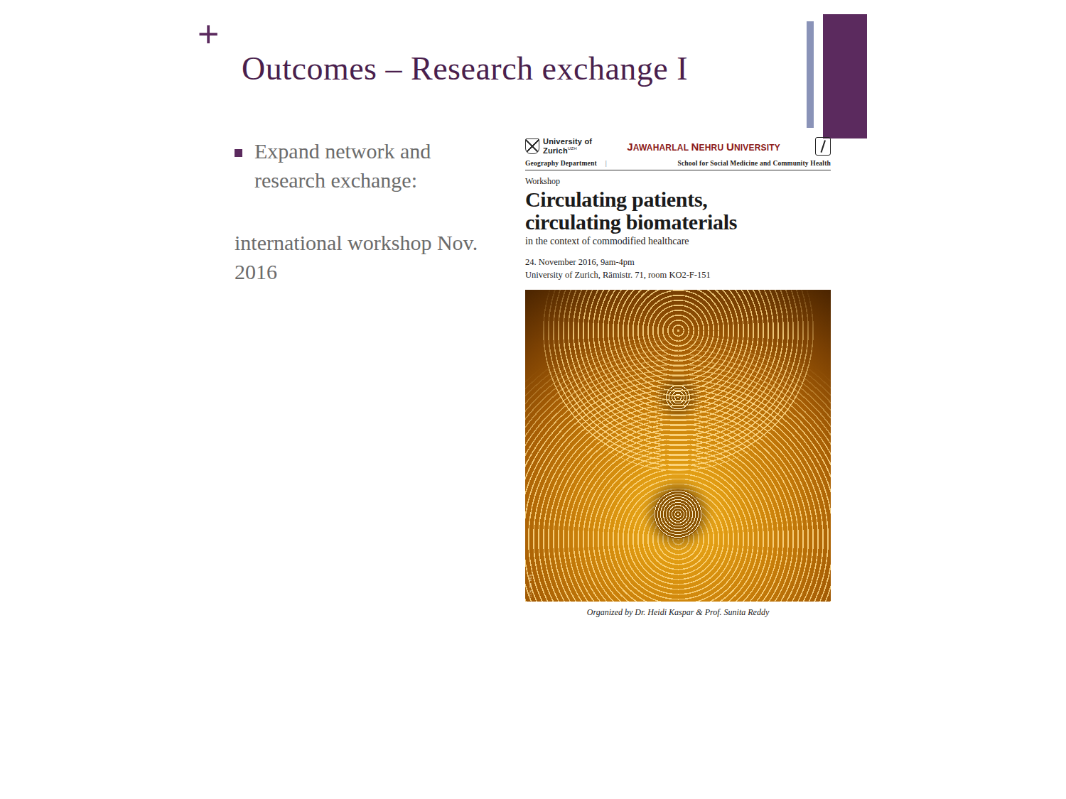+
Outcomes – Research exchange I
Expand network and research exchange:
international workshop Nov. 2016
University of
ZurichUZH
JAWAHARLAL NEHRU UNIVERSITY
Geography Department School for Social Medicine and Community Health
Workshop
Circulating patients,
circulating biomaterials
in the context of commodified healthcare
24. November 2016, 9am-4pm
University of Zurich, Rämistr. 71, room KO2-F-151
ccw mr edu
Organized by Dr. Heidi Kaspar & Prof. Sunita Reddy